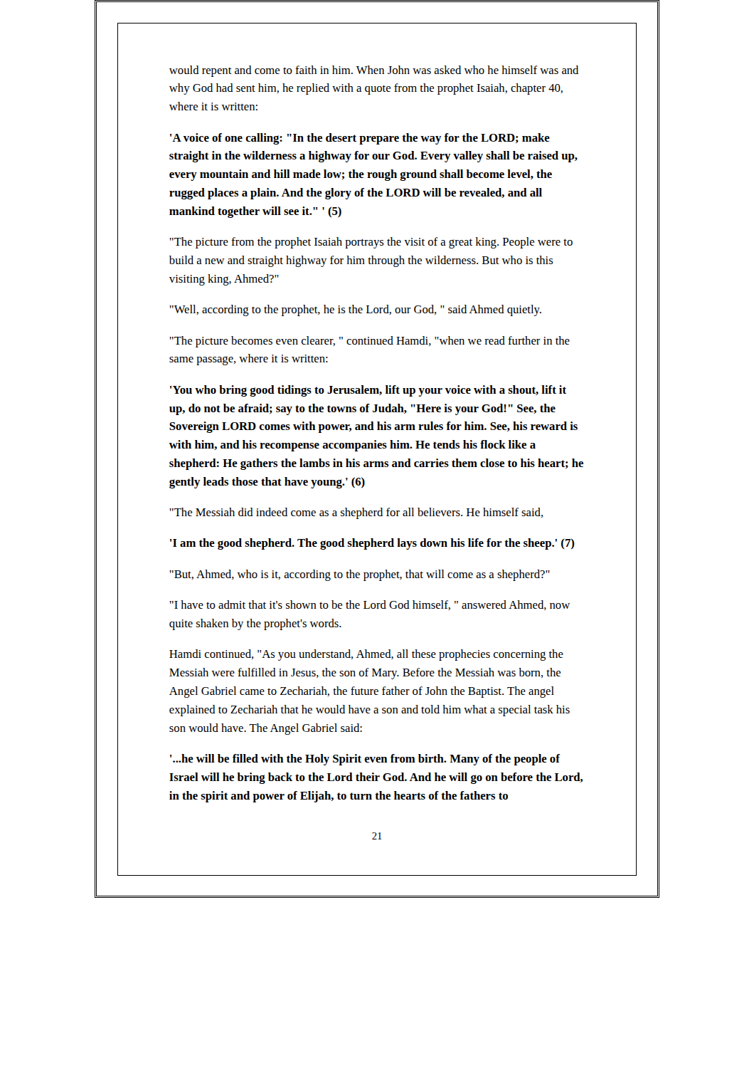would repent and come to faith in him. When John was asked who he himself was and why God had sent him, he replied with a quote from the prophet Isaiah, chapter 40, where it is written:
'A voice of one calling: "In the desert prepare the way for the LORD; make straight in the wilderness a highway for our God. Every valley shall be raised up, every mountain and hill made low; the rough ground shall become level, the rugged places a plain. And the glory of the LORD will be revealed, and all mankind together will see it." ' (5)
"The picture from the prophet Isaiah portrays the visit of a great king. People were to build a new and straight highway for him through the wilderness. But who is this visiting king, Ahmed?"
"Well, according to the prophet, he is the Lord, our God, " said Ahmed quietly.
"The picture becomes even clearer, " continued Hamdi, "when we read further in the same passage, where it is written:
'You who bring good tidings to Jerusalem, lift up your voice with a shout, lift it up, do not be afraid; say to the towns of Judah, "Here is your God!" See, the Sovereign LORD comes with power, and his arm rules for him. See, his reward is with him, and his recompense accompanies him. He tends his flock like a shepherd: He gathers the lambs in his arms and carries them close to his heart; he gently leads those that have young.' (6)
"The Messiah did indeed come as a shepherd for all believers. He himself said,
'I am the good shepherd. The good shepherd lays down his life for the sheep.' (7)
"But, Ahmed, who is it, according to the prophet, that will come as a shepherd?"
"I have to admit that it's shown to be the Lord God himself, " answered Ahmed, now quite shaken by the prophet's words.
Hamdi continued, "As you understand, Ahmed, all these prophecies concerning the Messiah were fulfilled in Jesus, the son of Mary. Before the Messiah was born, the Angel Gabriel came to Zechariah, the future father of John the Baptist. The angel explained to Zechariah that he would have a son and told him what a special task his son would have. The Angel Gabriel said:
'...he will be filled with the Holy Spirit even from birth. Many of the people of Israel will he bring back to the Lord their God. And he will go on before the Lord, in the spirit and power of Elijah, to turn the hearts of the fathers to
21